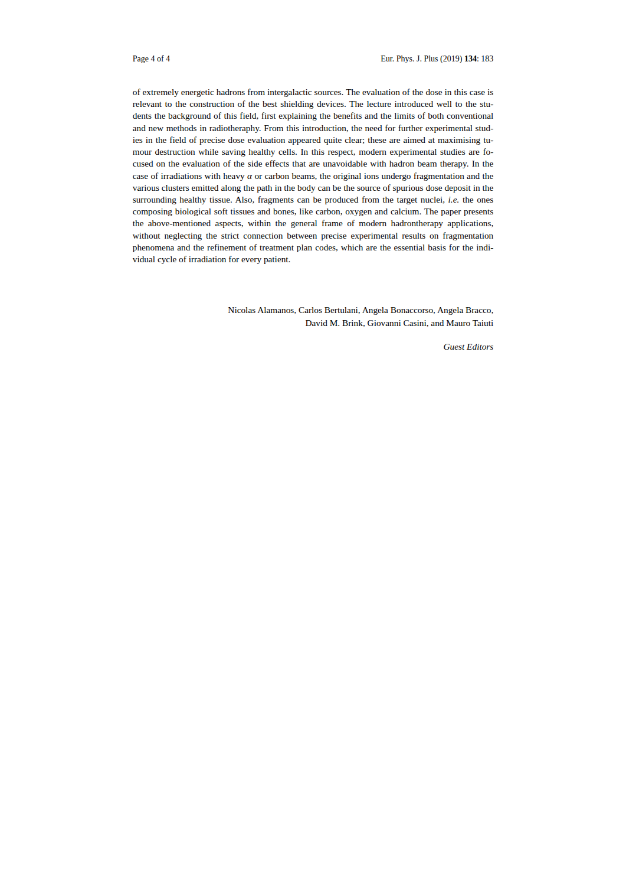Page 4 of 4
Eur. Phys. J. Plus (2019) 134: 183
of extremely energetic hadrons from intergalactic sources. The evaluation of the dose in this case is relevant to the construction of the best shielding devices. The lecture introduced well to the students the background of this field, first explaining the benefits and the limits of both conventional and new methods in radiotheraphy. From this introduction, the need for further experimental studies in the field of precise dose evaluation appeared quite clear; these are aimed at maximising tumour destruction while saving healthy cells. In this respect, modern experimental studies are focused on the evaluation of the side effects that are unavoidable with hadron beam therapy. In the case of irradiations with heavy α or carbon beams, the original ions undergo fragmentation and the various clusters emitted along the path in the body can be the source of spurious dose deposit in the surrounding healthy tissue. Also, fragments can be produced from the target nuclei, i.e. the ones composing biological soft tissues and bones, like carbon, oxygen and calcium. The paper presents the above-mentioned aspects, within the general frame of modern hadrontherapy applications, without neglecting the strict connection between precise experimental results on fragmentation phenomena and the refinement of treatment plan codes, which are the essential basis for the individual cycle of irradiation for every patient.
Nicolas Alamanos, Carlos Bertulani, Angela Bonaccorso, Angela Bracco, David M. Brink, Giovanni Casini, and Mauro Taiuti Guest Editors